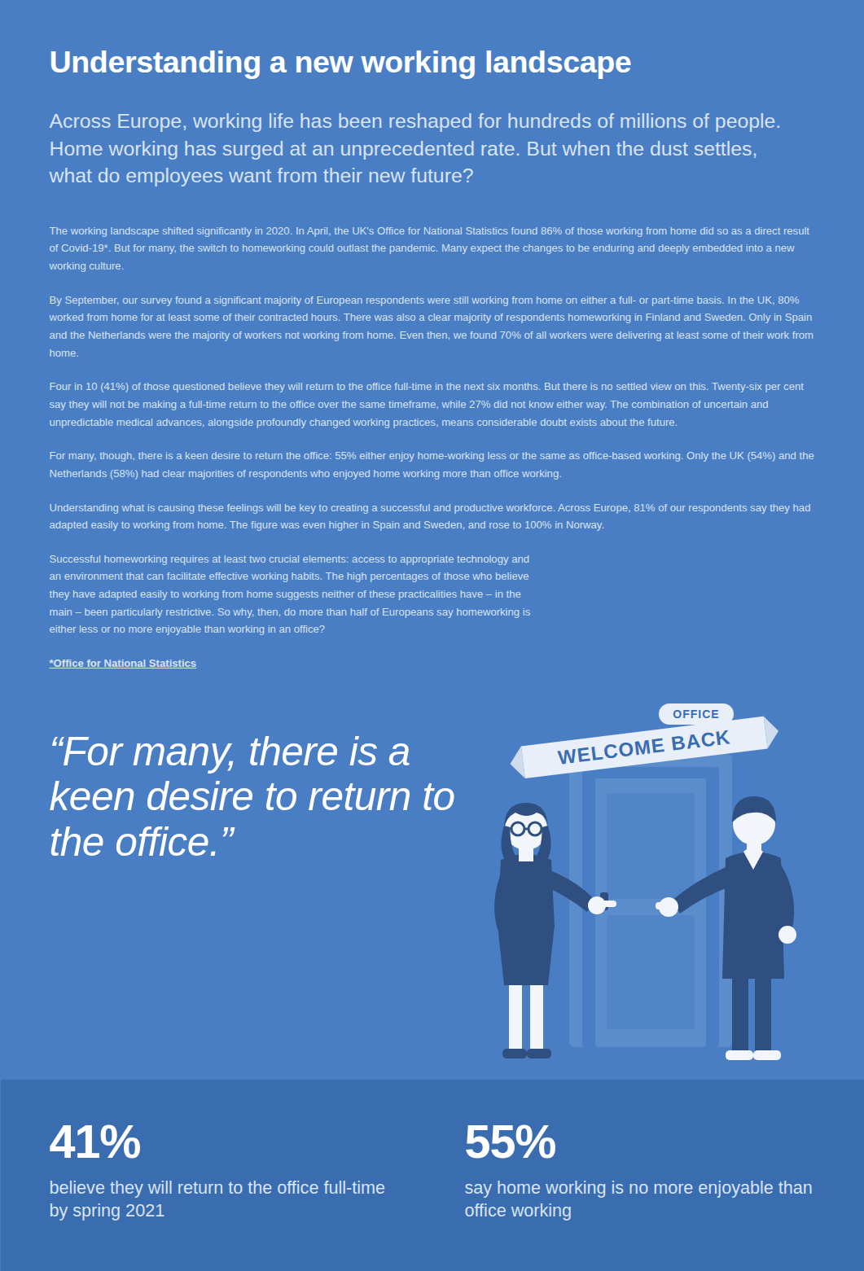Understanding a new working landscape
Across Europe, working life has been reshaped for hundreds of millions of people. Home working has surged at an unprecedented rate. But when the dust settles, what do employees want from their new future?
The working landscape shifted significantly in 2020. In April, the UK's Office for National Statistics found 86% of those working from home did so as a direct result of Covid-19*. But for many, the switch to homeworking could outlast the pandemic. Many expect the changes to be enduring and deeply embedded into a new working culture.
By September, our survey found a significant majority of European respondents were still working from home on either a full- or part-time basis. In the UK, 80% worked from home for at least some of their contracted hours. There was also a clear majority of respondents homeworking in Finland and Sweden. Only in Spain and the Netherlands were the majority of workers not working from home. Even then, we found 70% of all workers were delivering at least some of their work from home.
Four in 10 (41%) of those questioned believe they will return to the office full-time in the next six months. But there is no settled view on this. Twenty-six per cent say they will not be making a full-time return to the office over the same timeframe, while 27% did not know either way. The combination of uncertain and unpredictable medical advances, alongside profoundly changed working practices, means considerable doubt exists about the future.
For many, though, there is a keen desire to return the office: 55% either enjoy home-working less or the same as office-based working. Only the UK (54%) and the Netherlands (58%) had clear majorities of respondents who enjoyed home working more than office working.
Understanding what is causing these feelings will be key to creating a successful and productive workforce. Across Europe, 81% of our respondents say they had adapted easily to working from home. The figure was even higher in Spain and Sweden, and rose to 100% in Norway.
Successful homeworking requires at least two crucial elements: access to appropriate technology and an environment that can facilitate effective working habits. The high percentages of those who believe they have adapted easily to working from home suggests neither of these practicalities have – in the main – been particularly restrictive. So why, then, do more than half of Europeans say homeworking is either less or no more enjoyable than working in an office?
*Office for National Statistics
“For many, there is a keen desire to return to the office.”
OFFICE WELCOME BACK
41%
believe they will return to the office full-time by spring 2021
55%
say home working is no more enjoyable than office working